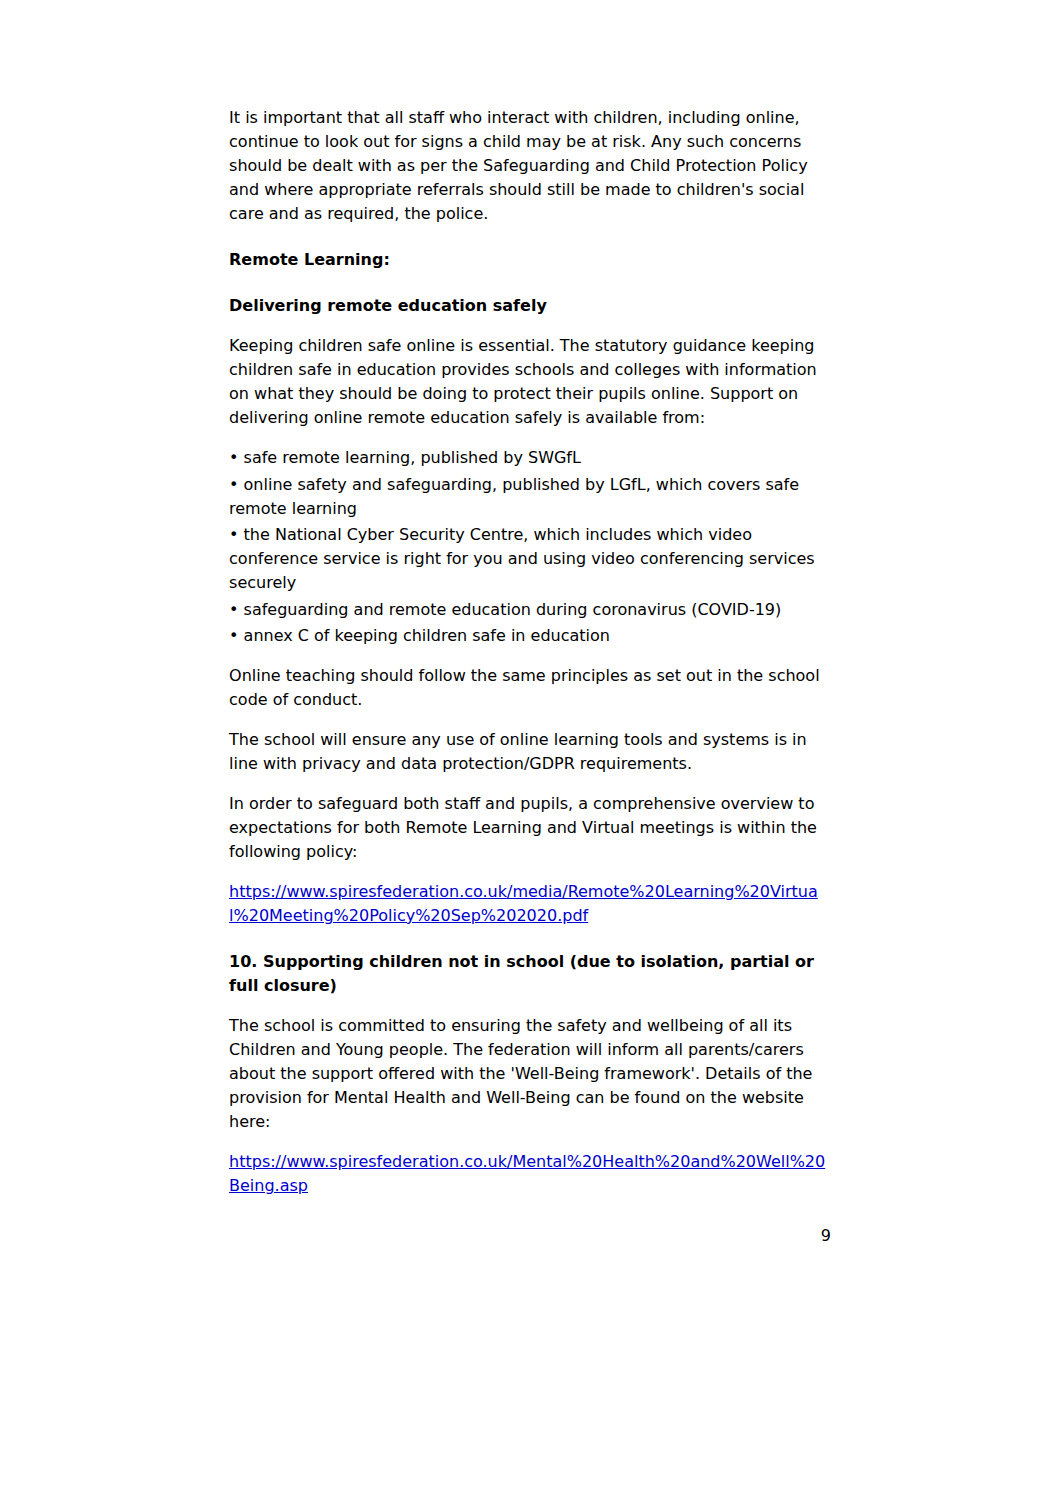It is important that all staff who interact with children, including online, continue to look out for signs a child may be at risk. Any such concerns should be dealt with as per the Safeguarding and Child Protection Policy and where appropriate referrals should still be made to children's social care and as required, the police.
Remote Learning:
Delivering remote education safely
Keeping children safe online is essential. The statutory guidance keeping children safe in education provides schools and colleges with information on what they should be doing to protect their pupils online. Support on delivering online remote education safely is available from:
safe remote learning, published by SWGfL
online safety and safeguarding, published by LGfL, which covers safe remote learning
the National Cyber Security Centre, which includes which video conference service is right for you and using video conferencing services securely
safeguarding and remote education during coronavirus (COVID-19)
annex C of keeping children safe in education
Online teaching should follow the same principles as set out in the school code of conduct.
The school will ensure any use of online learning tools and systems is in line with privacy and data protection/GDPR requirements.
In order to safeguard both staff and pupils, a comprehensive overview to expectations for both Remote Learning and Virtual meetings is within the following policy:
https://www.spiresfederation.co.uk/media/Remote%20Learning%20Virtual%20Meeting%20Policy%20Sep%202020.pdf
10. Supporting children not in school (due to isolation, partial or full closure)
The school is committed to ensuring the safety and wellbeing of all its Children and Young people. The federation will inform all parents/carers about the support offered with the 'Well-Being framework'. Details of the provision for Mental Health and Well-Being can be found on the website here:
https://www.spiresfederation.co.uk/Mental%20Health%20and%20Well%20Being.asp
9